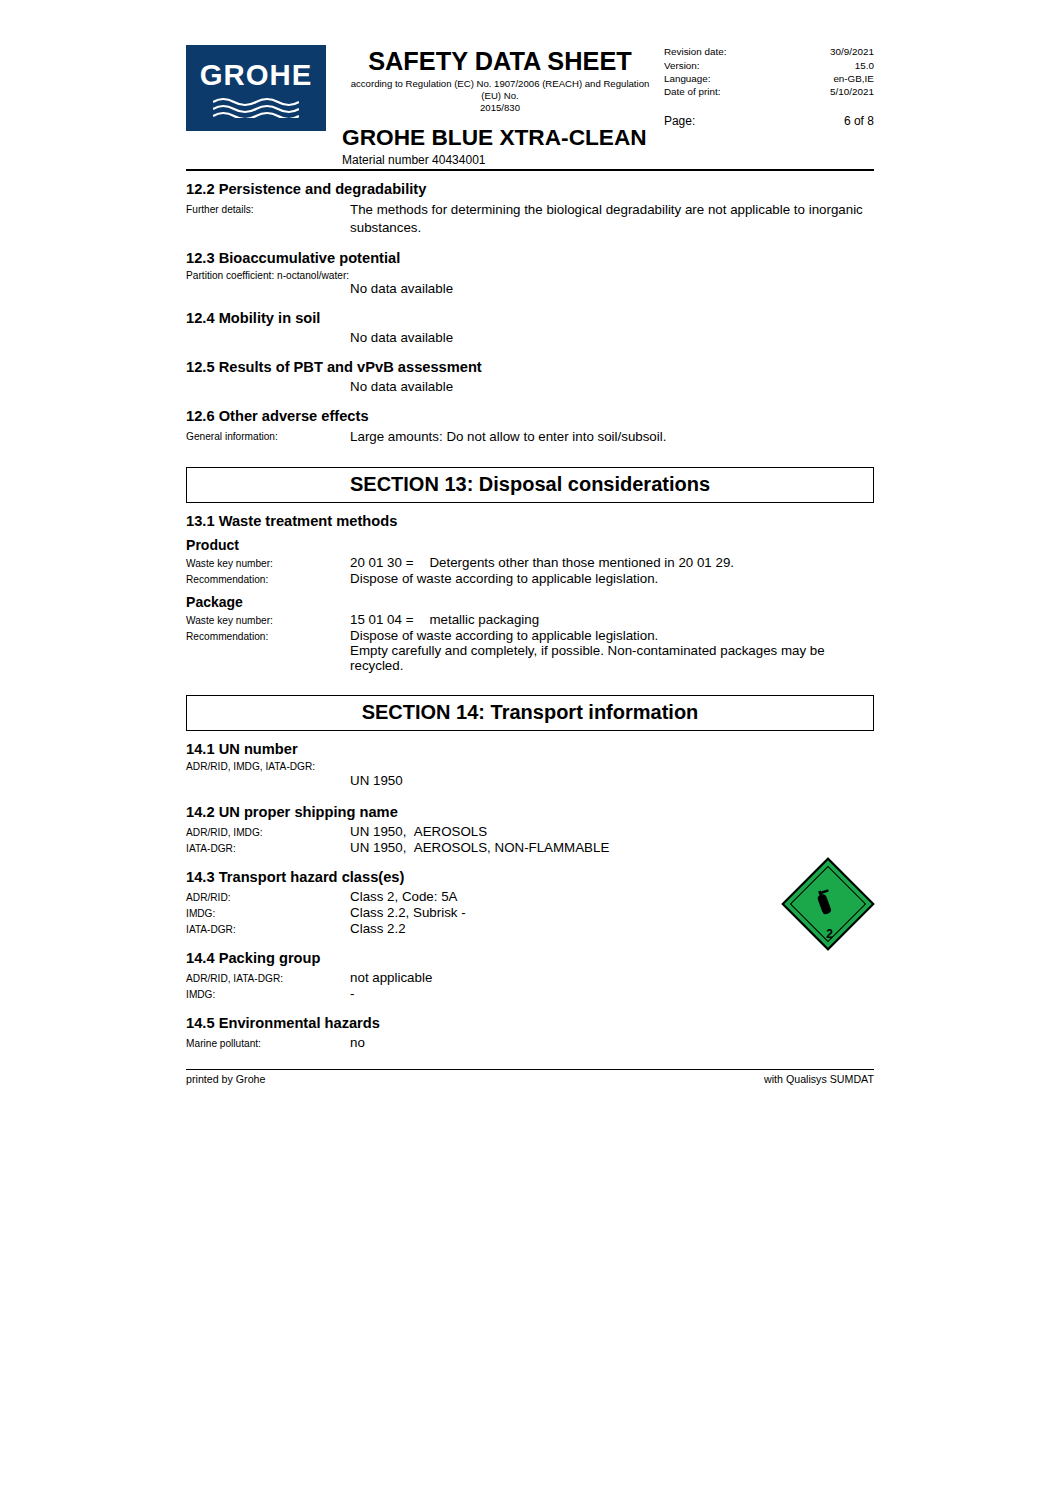GROHE
SAFETY DATA SHEET
according to Regulation (EC) No. 1907/2006 (REACH) and Regulation (EU) No.
2015/830
GROHE BLUE XTRA-CLEAN
Material number 40434001
| Revision date: | 30/9/2021 |
| Version: | 15.0 |
| Language: | en-GB,IE |
| Date of print: | 5/10/2021 |
Page: 6 of 8
12.2 Persistence and degradability
Further details:
The methods for determining the biological degradability are not applicable to inorganic substances.
12.3 Bioaccumulative potential
Partition coefficient: n-octanol/water:
No data available
12.4 Mobility in soil
No data available
12.5 Results of PBT and vPvB assessment
No data available
12.6 Other adverse effects
General information:
Large amounts: Do not allow to enter into soil/subsoil.
SECTION 13: Disposal considerations
13.1 Waste treatment methods
Product
Waste key number:
20 01 30 = Detergents other than those mentioned in 20 01 29.
Recommendation:
Dispose of waste according to applicable legislation.
Package
Waste key number:
15 01 04 = metallic packaging
Recommendation:
Dispose of waste according to applicable legislation.
Empty carefully and completely, if possible. Non-contaminated packages may be recycled.
SECTION 14: Transport information
14.1 UN number
ADR/RID, IMDG, IATA-DGR:
UN 1950
14.2 UN proper shipping name
ADR/RID, IMDG:
UN 1950, AEROSOLS
IATA-DGR:
UN 1950, AEROSOLS, NON-FLAMMABLE
14.3 Transport hazard class(es)
ADR/RID:
Class 2, Code: 5A
IMDG:
Class 2.2, Subrisk -
IATA-DGR:
Class 2.2
14.4 Packing group
ADR/RID, IATA-DGR:
not applicable
IMDG:
-
14.5 Environmental hazards
Marine pollutant:
no
2
printed by Grohe
with Qualisys SUMDAT